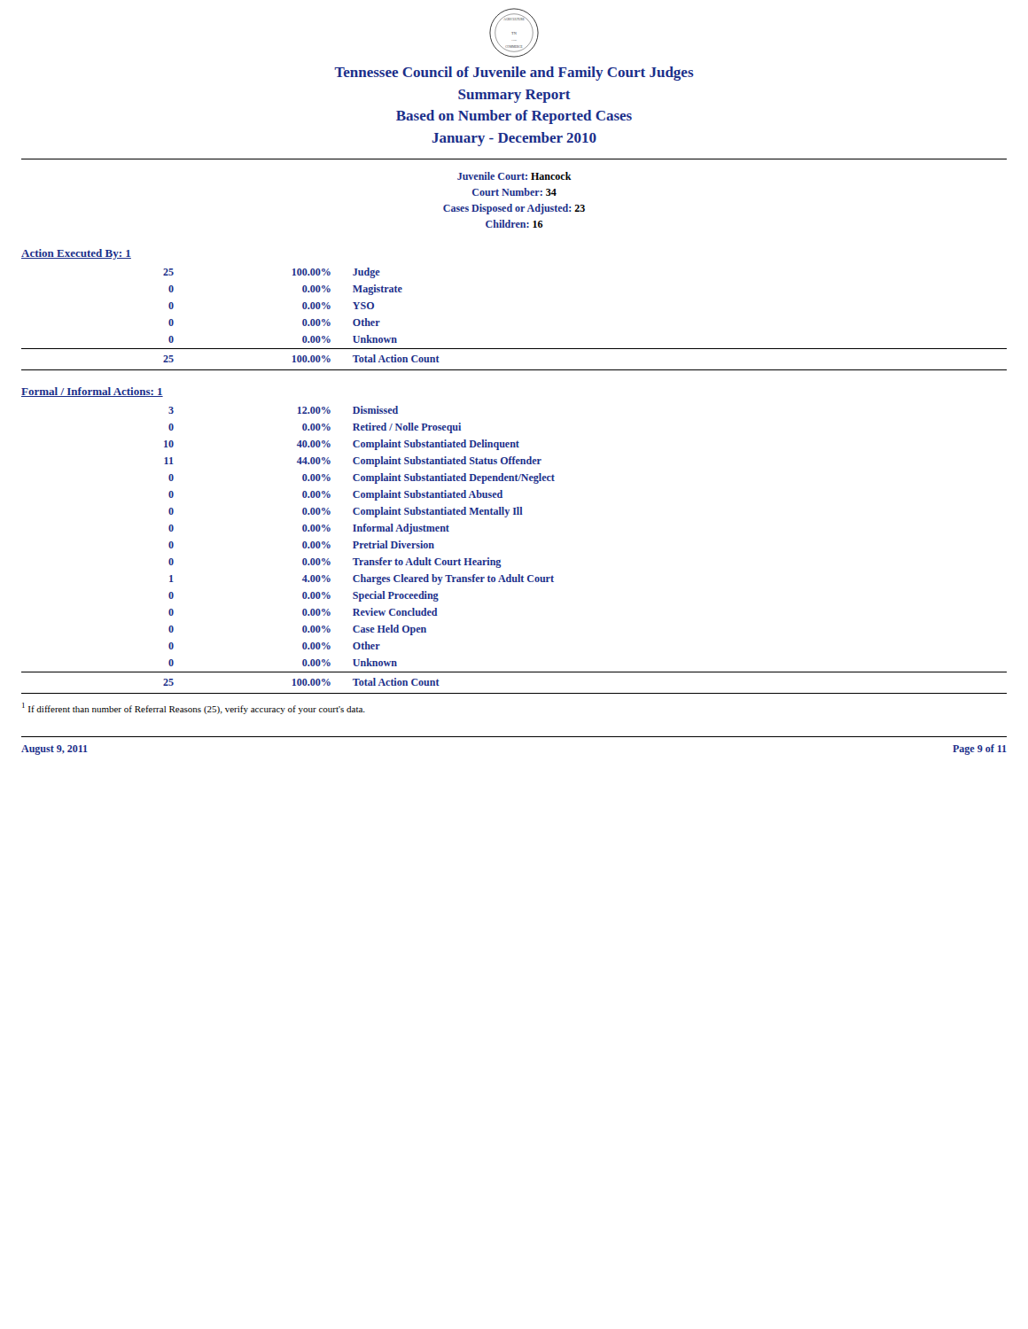AGRICULTURE COMMERCE TN 1796
Tennessee Council of Juvenile and Family Court Judges
Summary Report
Based on Number of Reported Cases
January - December 2010
Juvenile Court: Hancock
Court Number: 34
Cases Disposed or Adjusted: 23
Children: 16
Action Executed By: 1
| 25 | 100.00% | Judge |
| 0 | 0.00% | Magistrate |
| 0 | 0.00% | YSO |
| 0 | 0.00% | Other |
| 0 | 0.00% | Unknown |
| 25 | 100.00% | Total Action Count |
Formal / Informal Actions: 1
| 3 | 12.00% | Dismissed |
| 0 | 0.00% | Retired / Nolle Prosequi |
| 10 | 40.00% | Complaint Substantiated Delinquent |
| 11 | 44.00% | Complaint Substantiated Status Offender |
| 0 | 0.00% | Complaint Substantiated Dependent/Neglect |
| 0 | 0.00% | Complaint Substantiated Abused |
| 0 | 0.00% | Complaint Substantiated Mentally Ill |
| 0 | 0.00% | Informal Adjustment |
| 0 | 0.00% | Pretrial Diversion |
| 0 | 0.00% | Transfer to Adult Court Hearing |
| 1 | 4.00% | Charges Cleared by Transfer to Adult Court |
| 0 | 0.00% | Special Proceeding |
| 0 | 0.00% | Review Concluded |
| 0 | 0.00% | Case Held Open |
| 0 | 0.00% | Other |
| 0 | 0.00% | Unknown |
| 25 | 100.00% | Total Action Count |
1 If different than number of Referral Reasons (25), verify accuracy of your court's data.
August 9, 2011
Page 9 of 11